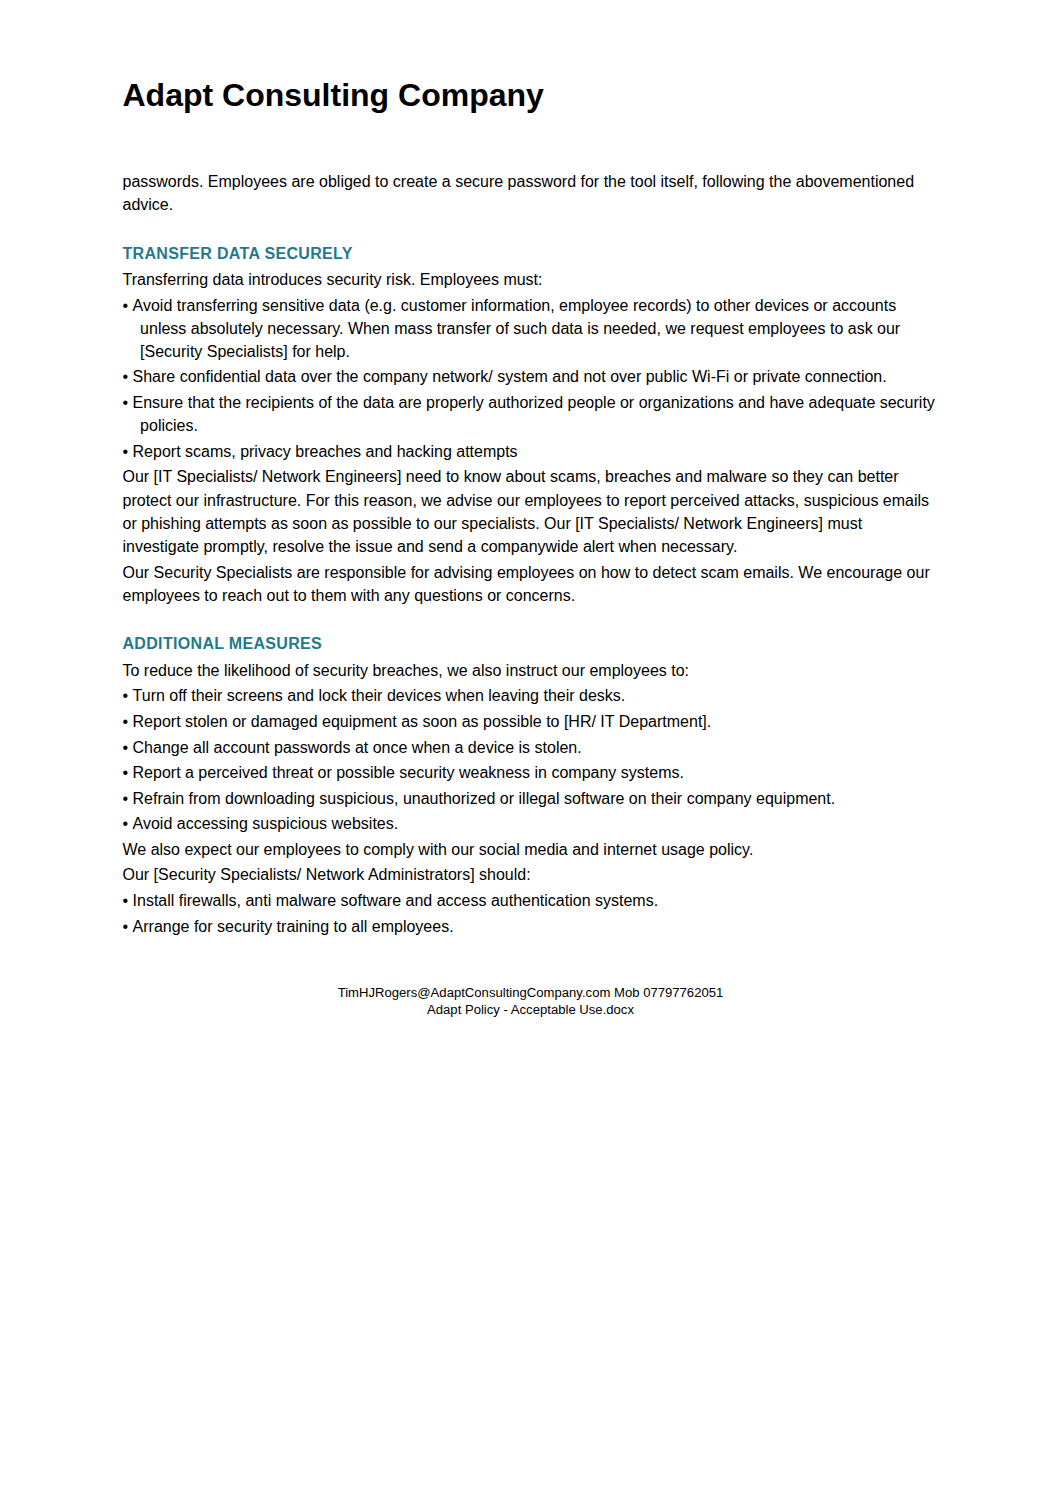Adapt Consulting Company
passwords. Employees are obliged to create a secure password for the tool itself, following the abovementioned advice.
Transfer Data Securely
Transferring data introduces security risk. Employees must:
Avoid transferring sensitive data (e.g. customer information, employee records) to other devices or accounts unless absolutely necessary. When mass transfer of such data is needed, we request employees to ask our [Security Specialists] for help.
Share confidential data over the company network/ system and not over public Wi-Fi or private connection.
Ensure that the recipients of the data are properly authorized people or organizations and have adequate security policies.
Report scams, privacy breaches and hacking attempts
Our [IT Specialists/ Network Engineers] need to know about scams, breaches and malware so they can better protect our infrastructure. For this reason, we advise our employees to report perceived attacks, suspicious emails or phishing attempts as soon as possible to our specialists. Our [IT Specialists/ Network Engineers] must investigate promptly, resolve the issue and send a companywide alert when necessary.
Our Security Specialists are responsible for advising employees on how to detect scam emails. We encourage our employees to reach out to them with any questions or concerns.
Additional Measures
To reduce the likelihood of security breaches, we also instruct our employees to:
Turn off their screens and lock their devices when leaving their desks.
Report stolen or damaged equipment as soon as possible to [HR/ IT Department].
Change all account passwords at once when a device is stolen.
Report a perceived threat or possible security weakness in company systems.
Refrain from downloading suspicious, unauthorized or illegal software on their company equipment.
Avoid accessing suspicious websites.
We also expect our employees to comply with our social media and internet usage policy.
Our [Security Specialists/ Network Administrators] should:
Install firewalls, anti malware software and access authentication systems.
Arrange for security training to all employees.
TimHJRogers@AdaptConsultingCompany.com Mob 07797762051
Adapt Policy - Acceptable Use.docx